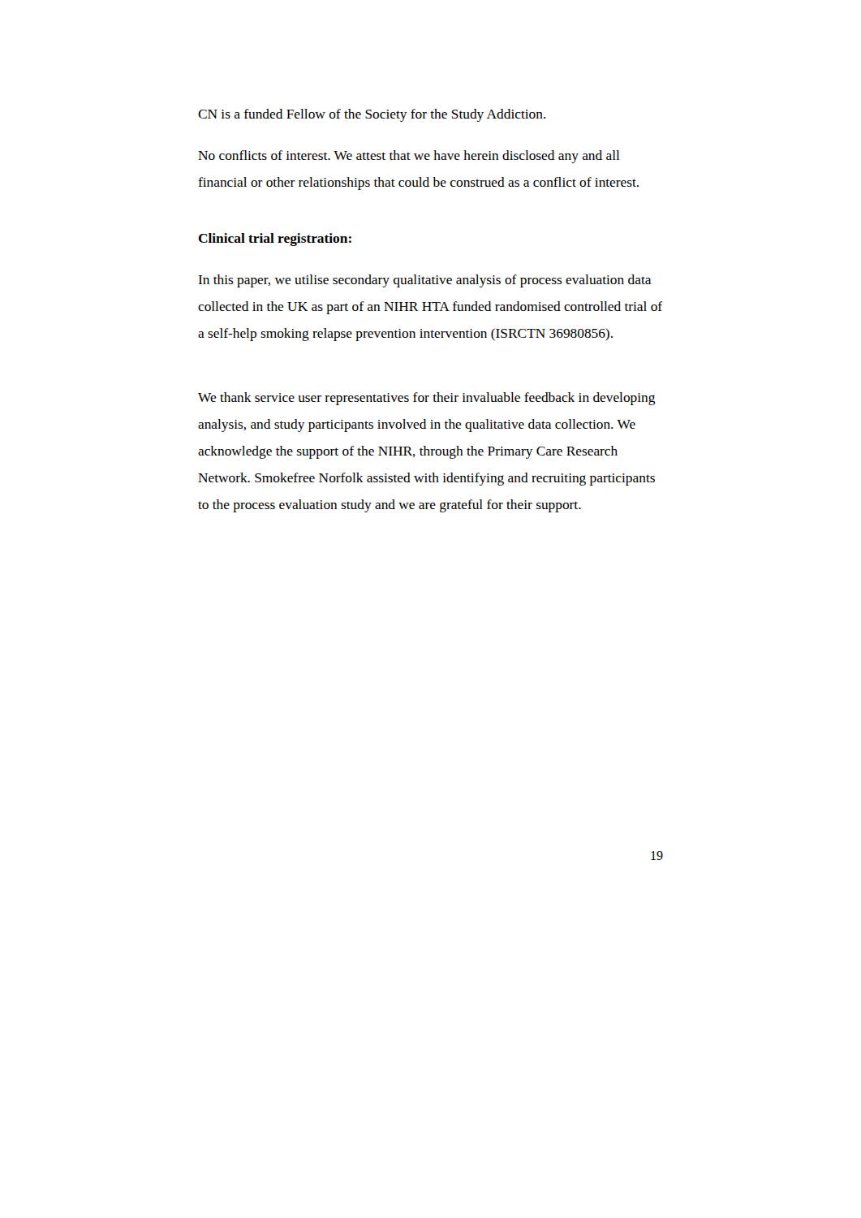CN is a funded Fellow of the Society for the Study Addiction.
No conflicts of interest. We attest that we have herein disclosed any and all financial or other relationships that could be construed as a conflict of interest.
Clinical trial registration:
In this paper, we utilise secondary qualitative analysis of process evaluation data collected in the UK as part of an NIHR HTA funded randomised controlled trial of a self-help smoking relapse prevention intervention (ISRCTN 36980856).
We thank service user representatives for their invaluable feedback in developing analysis, and study participants involved in the qualitative data collection. We acknowledge the support of the NIHR, through the Primary Care Research Network. Smokefree Norfolk assisted with identifying and recruiting participants to the process evaluation study and we are grateful for their support.
19